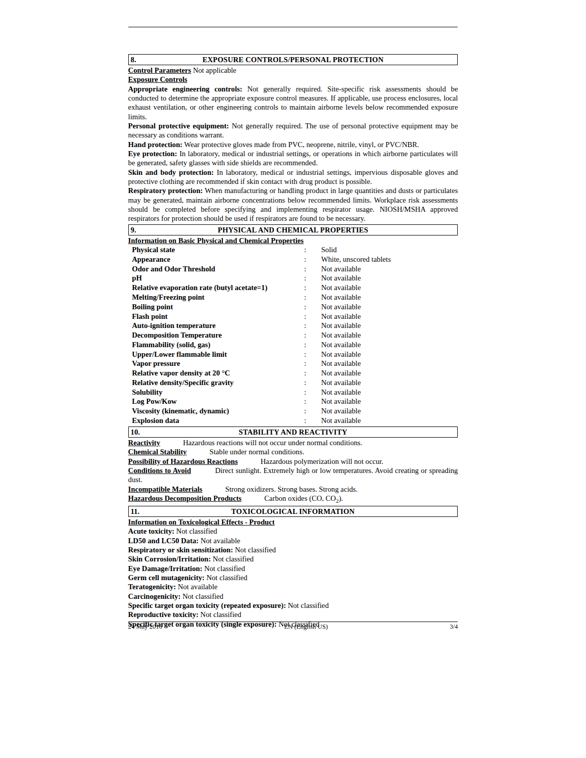8. EXPOSURE CONTROLS/PERSONAL PROTECTION
Control Parameters Not applicable
Exposure Controls
Appropriate engineering controls: Not generally required. Site-specific risk assessments should be conducted to determine the appropriate exposure control measures. If applicable, use process enclosures, local exhaust ventilation, or other engineering controls to maintain airborne levels below recommended exposure limits.
Personal protective equipment: Not generally required. The use of personal protective equipment may be necessary as conditions warrant.
Hand protection: Wear protective gloves made from PVC, neoprene, nitrile, vinyl, or PVC/NBR.
Eye protection: In laboratory, medical or industrial settings, or operations in which airborne particulates will be generated, safety glasses with side shields are recommended.
Skin and body protection: In laboratory, medical or industrial settings, impervious disposable gloves and protective clothing are recommended if skin contact with drug product is possible.
Respiratory protection: When manufacturing or handling product in large quantities and dusts or particulates may be generated, maintain airborne concentrations below recommended limits. Workplace risk assessments should be completed before specifying and implementing respirator usage. NIOSH/MSHA approved respirators for protection should be used if respirators are found to be necessary.
9. PHYSICAL AND CHEMICAL PROPERTIES
Information on Basic Physical and Chemical Properties
| Physical state | : | Solid |
| Appearance | : | White, unscored tablets |
| Odor and Odor Threshold | : | Not available |
| pH | : | Not available |
| Relative evaporation rate (butyl acetate=1) | : | Not available |
| Melting/Freezing point | : | Not available |
| Boiling point | : | Not available |
| Flash point | : | Not available |
| Auto-ignition temperature | : | Not available |
| Decomposition Temperature | : | Not available |
| Flammability (solid, gas) | : | Not available |
| Upper/Lower flammable limit | : | Not available |
| Vapor pressure | : | Not available |
| Relative vapor density at 20 °C | : | Not available |
| Relative density/Specific gravity | : | Not available |
| Solubility | : | Not available |
| Log Pow/Kow | : | Not available |
| Viscosity (kinematic, dynamic) | : | Not available |
| Explosion data | : | Not available |
10. STABILITY AND REACTIVITY
Reactivity Hazardous reactions will not occur under normal conditions.
Chemical Stability Stable under normal conditions.
Possibility of Hazardous Reactions Hazardous polymerization will not occur.
Conditions to Avoid Direct sunlight. Extremely high or low temperatures. Avoid creating or spreading dust.
Incompatible Materials Strong oxidizers. Strong bases. Strong acids.
Hazardous Decomposition Products Carbon oxides (CO, CO2).
11. TOXICOLOGICAL INFORMATION
Information on Toxicological Effects - Product
Acute toxicity: Not classified
LD50 and LC50 Data: Not available
Respiratory or skin sensitization: Not classified
Skin Corrosion/Irritation: Not classified
Eye Damage/Irritation: Not classified
Germ cell mutagenicity: Not classified
Teratogenicity: Not available
Carcinogenicity: Not classified
Specific target organ toxicity (repeated exposure): Not classified
Reproductive toxicity: Not classified
Specific target organ toxicity (single exposure): Not classified
24 May 2016 EN (English US) 3/4